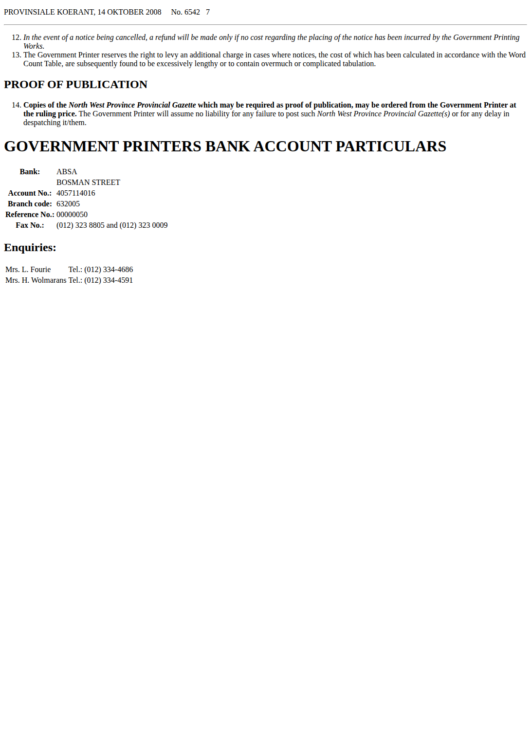PROVINSIALE KOERANT, 14 OKTOBER 2008 No. 6542 7
In the event of a notice being cancelled, a refund will be made only if no cost regarding the placing of the notice has been incurred by the Government Printing Works.
The Government Printer reserves the right to levy an additional charge in cases where notices, the cost of which has been calculated in accordance with the Word Count Table, are subsequently found to be excessively lengthy or to contain overmuch or complicated tabulation.
PROOF OF PUBLICATION
Copies of the North West Province Provincial Gazette which may be required as proof of publication, may be ordered from the Government Printer at the ruling price. The Government Printer will assume no liability for any failure to post such North West Province Provincial Gazette(s) or for any delay in despatching it/them.
GOVERNMENT PRINTERS BANK ACCOUNT PARTICULARS
| Bank: | ABSA |
| | BOSMAN STREET |
| Account No.: | 4057114016 |
| Branch code: | 632005 |
| Reference No.: | 00000050 |
| Fax No.: | (012) 323 8805 and (012) 323 0009 |
Enquiries:
| Mrs. L. Fourie | Tel.: (012) 334-4686 |
| Mrs. H. Wolmarans | Tel.: (012) 334-4591 |